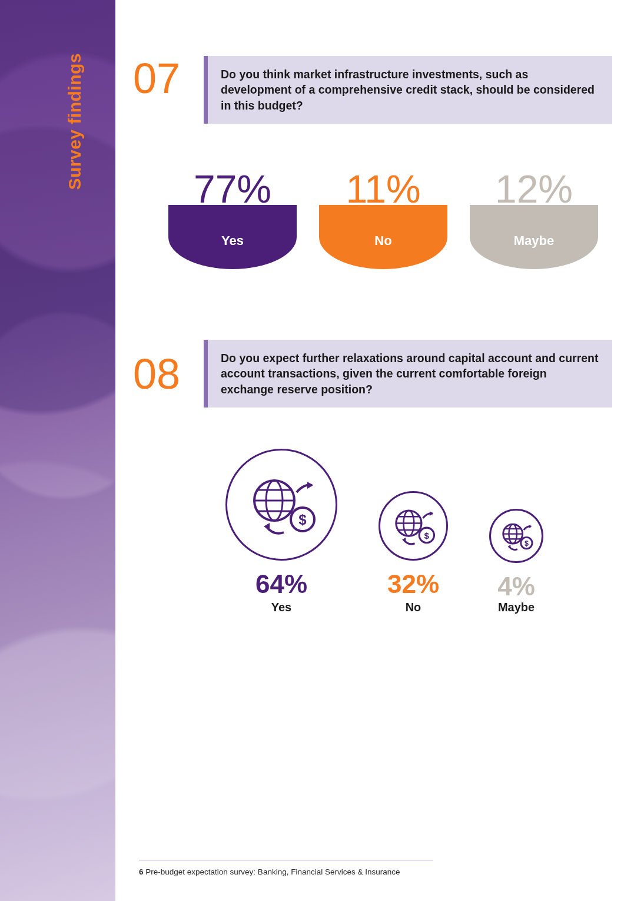Survey findings
07
Do you think market infrastructure investments, such as development of a comprehensive credit stack, should be considered in this budget?
77%
Yes
11%
No
12%
Maybe
08
Do you expect further relaxations around capital account and current account transactions, given the current comfortable foreign exchange reserve position?
$
64%
Yes
$
32%
No
$
4%
Maybe
6 Pre-budget expectation survey: Banking, Financial Services & Insurance